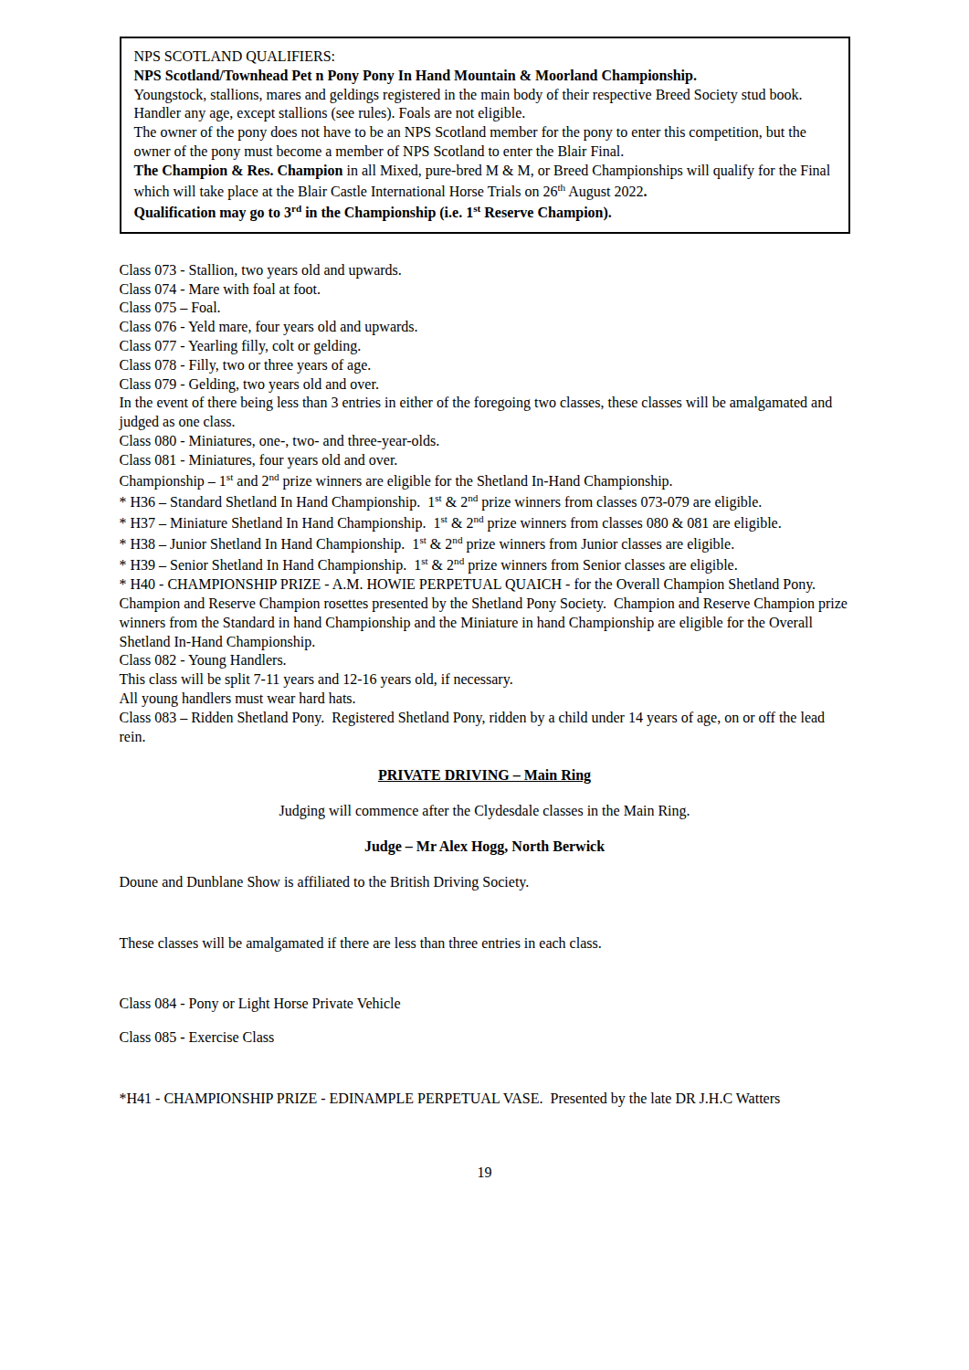NPS SCOTLAND QUALIFIERS:
NPS Scotland/Townhead Pet n Pony Pony In Hand Mountain & Moorland Championship.
Youngstock, stallions, mares and geldings registered in the main body of their respective Breed Society stud book.
Handler any age, except stallions (see rules). Foals are not eligible.
The owner of the pony does not have to be an NPS Scotland member for the pony to enter this competition, but the owner of the pony must become a member of NPS Scotland to enter the Blair Final.
The Champion & Res. Champion in all Mixed, pure-bred M & M, or Breed Championships will qualify for the Final which will take place at the Blair Castle International Horse Trials on 26th August 2022.
Qualification may go to 3rd in the Championship (i.e. 1st Reserve Champion).
Class 073 - Stallion, two years old and upwards.
Class 074 - Mare with foal at foot.
Class 075 – Foal.
Class 076 - Yeld mare, four years old and upwards.
Class 077 - Yearling filly, colt or gelding.
Class 078 - Filly, two or three years of age.
Class 079 - Gelding, two years old and over.
In the event of there being less than 3 entries in either of the foregoing two classes, these classes will be amalgamated and judged as one class.
Class 080 - Miniatures, one-, two- and three-year-olds.
Class 081 - Miniatures, four years old and over.
Championship – 1st and 2nd prize winners are eligible for the Shetland In-Hand Championship.
* H36 – Standard Shetland In Hand Championship. 1st & 2nd prize winners from classes 073-079 are eligible.
* H37 – Miniature Shetland In Hand Championship. 1st & 2nd prize winners from classes 080 & 081 are eligible.
* H38 – Junior Shetland In Hand Championship. 1st & 2nd prize winners from Junior classes are eligible.
* H39 – Senior Shetland In Hand Championship. 1st & 2nd prize winners from Senior classes are eligible.
* H40 - CHAMPIONSHIP PRIZE - A.M. HOWIE PERPETUAL QUAICH - for the Overall Champion Shetland Pony. Champion and Reserve Champion rosettes presented by the Shetland Pony Society. Champion and Reserve Champion prize winners from the Standard in hand Championship and the Miniature in hand Championship are eligible for the Overall Shetland In-Hand Championship.
Class 082 - Young Handlers.
This class will be split 7-11 years and 12-16 years old, if necessary.
All young handlers must wear hard hats.
Class 083 – Ridden Shetland Pony. Registered Shetland Pony, ridden by a child under 14 years of age, on or off the lead rein.
PRIVATE DRIVING – Main Ring
Judging will commence after the Clydesdale classes in the Main Ring.
Judge – Mr Alex Hogg, North Berwick
Doune and Dunblane Show is affiliated to the British Driving Society.
These classes will be amalgamated if there are less than three entries in each class.
Class 084 - Pony or Light Horse Private Vehicle
Class 085 - Exercise Class
*H41 - CHAMPIONSHIP PRIZE - EDINAMPLE PERPETUAL VASE. Presented by the late DR J.H.C Watters
19